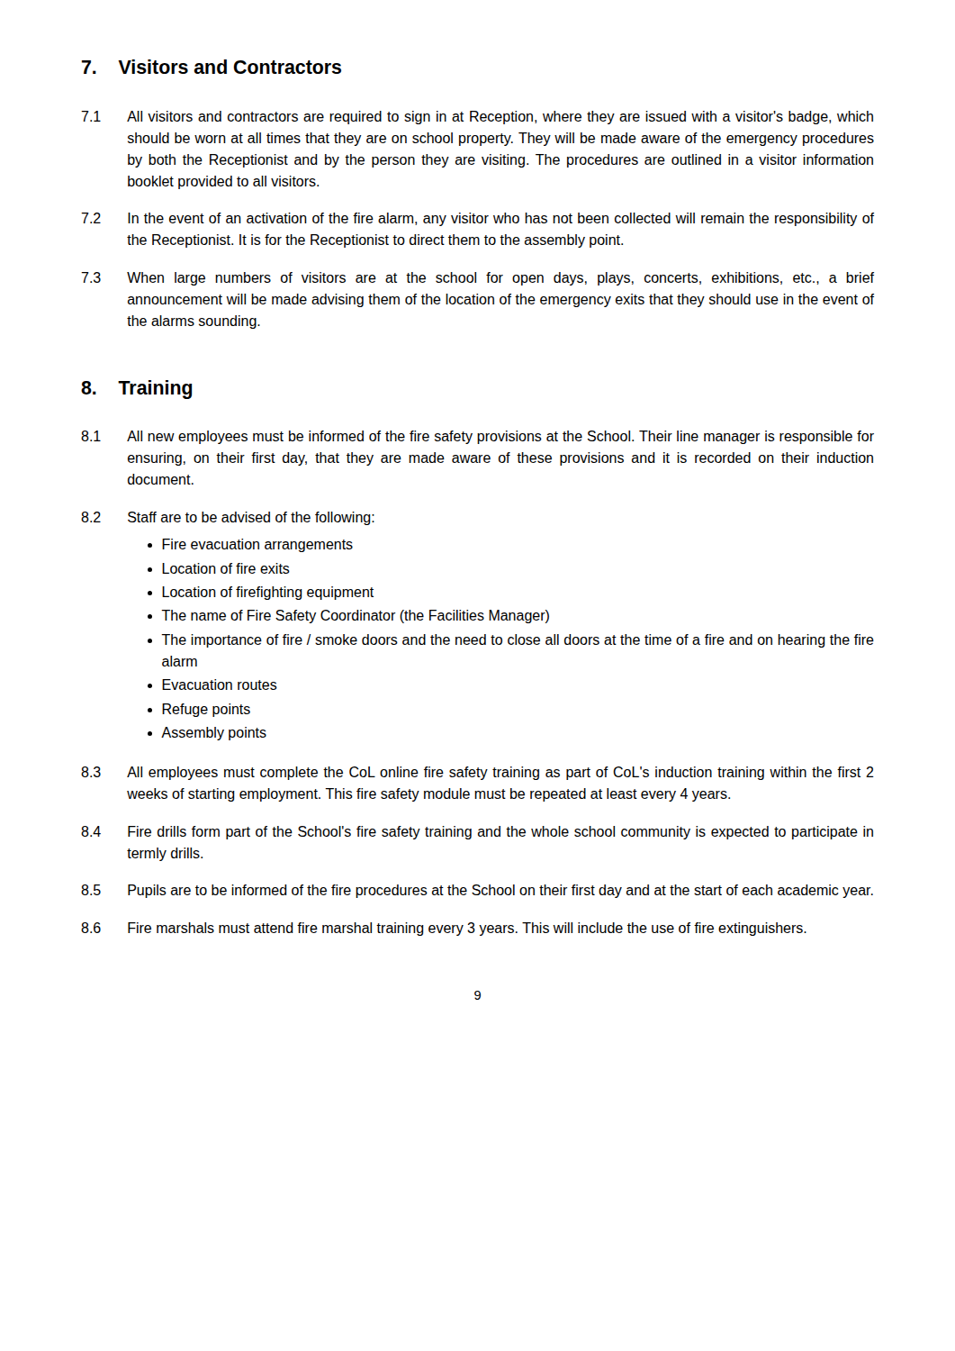7. Visitors and Contractors
7.1
All visitors and contractors are required to sign in at Reception, where they are issued with a visitor's badge, which should be worn at all times that they are on school property. They will be made aware of the emergency procedures by both the Receptionist and by the person they are visiting. The procedures are outlined in a visitor information booklet provided to all visitors.
7.2
In the event of an activation of the fire alarm, any visitor who has not been collected will remain the responsibility of the Receptionist. It is for the Receptionist to direct them to the assembly point.
7.3
When large numbers of visitors are at the school for open days, plays, concerts, exhibitions, etc., a brief announcement will be made advising them of the location of the emergency exits that they should use in the event of the alarms sounding.
8. Training
8.1
All new employees must be informed of the fire safety provisions at the School. Their line manager is responsible for ensuring, on their first day, that they are made aware of these provisions and it is recorded on their induction document.
8.2
Staff are to be advised of the following:
Fire evacuation arrangements
Location of fire exits
Location of firefighting equipment
The name of Fire Safety Coordinator (the Facilities Manager)
The importance of fire / smoke doors and the need to close all doors at the time of a fire and on hearing the fire alarm
Evacuation routes
Refuge points
Assembly points
8.3
All employees must complete the CoL online fire safety training as part of CoL's induction training within the first 2 weeks of starting employment. This fire safety module must be repeated at least every 4 years.
8.4
Fire drills form part of the School's fire safety training and the whole school community is expected to participate in termly drills.
8.5
Pupils are to be informed of the fire procedures at the School on their first day and at the start of each academic year.
8.6
Fire marshals must attend fire marshal training every 3 years. This will include the use of fire extinguishers.
9